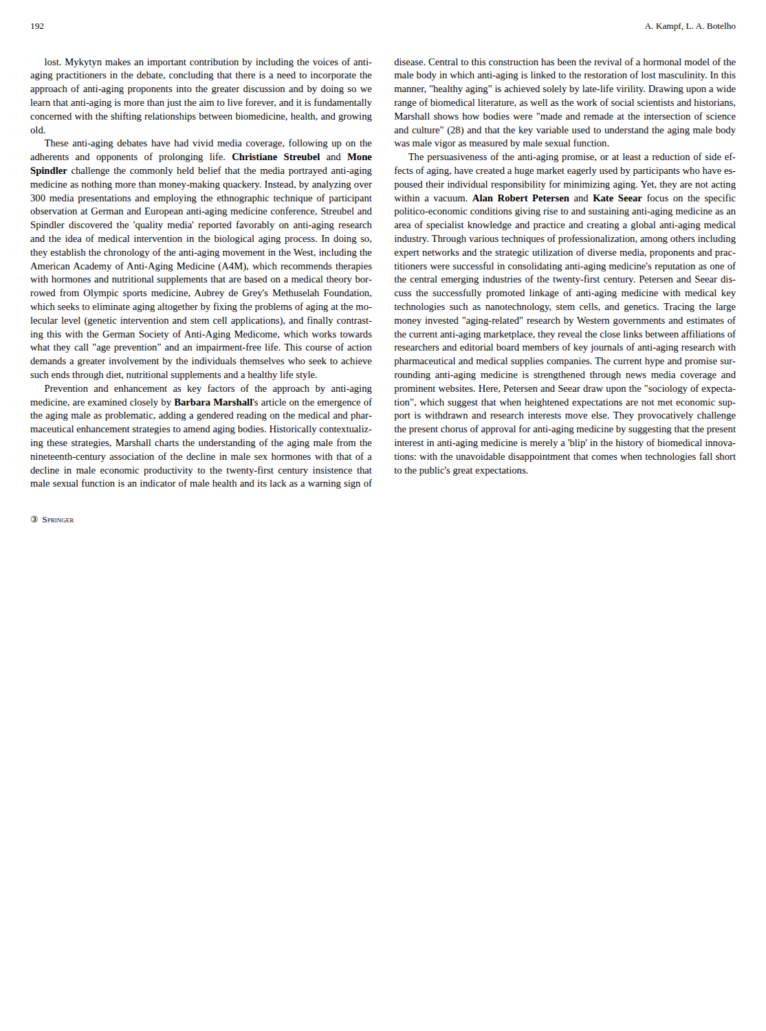192 A. Kampf, L. A. Botelho
lost. Mykytyn makes an important contribution by including the voices of anti-aging practitioners in the debate, concluding that there is a need to incorporate the approach of anti-aging proponents into the greater discussion and by doing so we learn that anti-aging is more than just the aim to live forever, and it is fundamentally concerned with the shifting relationships between biomedicine, health, and growing old.
These anti-aging debates have had vivid media coverage, following up on the adherents and opponents of prolonging life. Christiane Streubel and Mone Spindler challenge the commonly held belief that the media portrayed anti-aging medicine as nothing more than money-making quackery. Instead, by analyzing over 300 media presentations and employing the ethnographic technique of participant observation at German and European anti-aging medicine conference, Streubel and Spindler discovered the 'quality media' reported favorably on anti-aging research and the idea of medical intervention in the biological aging process. In doing so, they establish the chronology of the anti-aging movement in the West, including the American Academy of Anti-Aging Medicine (A4M), which recommends therapies with hormones and nutritional supplements that are based on a medical theory borrowed from Olympic sports medicine, Aubrey de Grey's Methuselah Foundation, which seeks to eliminate aging altogether by fixing the problems of aging at the molecular level (genetic intervention and stem cell applications), and finally contrasting this with the German Society of Anti-Aging Medicome, which works towards what they call "age prevention" and an impairment-free life. This course of action demands a greater involvement by the individuals themselves who seek to achieve such ends through diet, nutritional supplements and a healthy life style.
Prevention and enhancement as key factors of the approach by anti-aging medicine, are examined closely by Barbara Marshall's article on the emergence of the aging male as problematic, adding a gendered reading on the medical and pharmaceutical enhancement strategies to amend aging bodies. Historically contextualizing these strategies, Marshall charts the understanding of the aging male from the nineteenth-century association of the decline in male sex hormones with that of a decline in male economic productivity to the twenty-first century insistence that male sexual function is an indicator of male health and its lack as a warning sign of disease. Central to this construction has been the revival of a hormonal model of the male body in which anti-aging is linked to the restoration of lost masculinity. In this manner, "healthy aging" is achieved solely by late-life virility. Drawing upon a wide range of biomedical literature, as well as the work of social scientists and historians, Marshall shows how bodies were "made and remade at the intersection of science and culture" (28) and that the key variable used to understand the aging male body was male vigor as measured by male sexual function.
The persuasiveness of the anti-aging promise, or at least a reduction of side effects of aging, have created a huge market eagerly used by participants who have espoused their individual responsibility for minimizing aging. Yet, they are not acting within a vacuum. Alan Robert Petersen and Kate Seear focus on the specific politico-economic conditions giving rise to and sustaining anti-aging medicine as an area of specialist knowledge and practice and creating a global anti-aging medical industry. Through various techniques of professionalization, among others including expert networks and the strategic utilization of diverse media, proponents and practitioners were successful in consolidating anti-aging medicine's reputation as one of the central emerging industries of the twenty-first century. Petersen and Seear discuss the successfully promoted linkage of anti-aging medicine with medical key technologies such as nanotechnology, stem cells, and genetics. Tracing the large money invested "aging-related" research by Western governments and estimates of the current anti-aging marketplace, they reveal the close links between affiliations of researchers and editorial board members of key journals of anti-aging research with pharmaceutical and medical supplies companies. The current hype and promise surrounding anti-aging medicine is strengthened through news media coverage and prominent websites. Here, Petersen and Seear draw upon the "sociology of expectation", which suggest that when heightened expectations are not met economic support is withdrawn and research interests move else. They provocatively challenge the present chorus of approval for anti-aging medicine by suggesting that the present interest in anti-aging medicine is merely a 'blip' in the history of biomedical innovations: with the unavoidable disappointment that comes when technologies fall short to the public's great expectations.
③ Springer